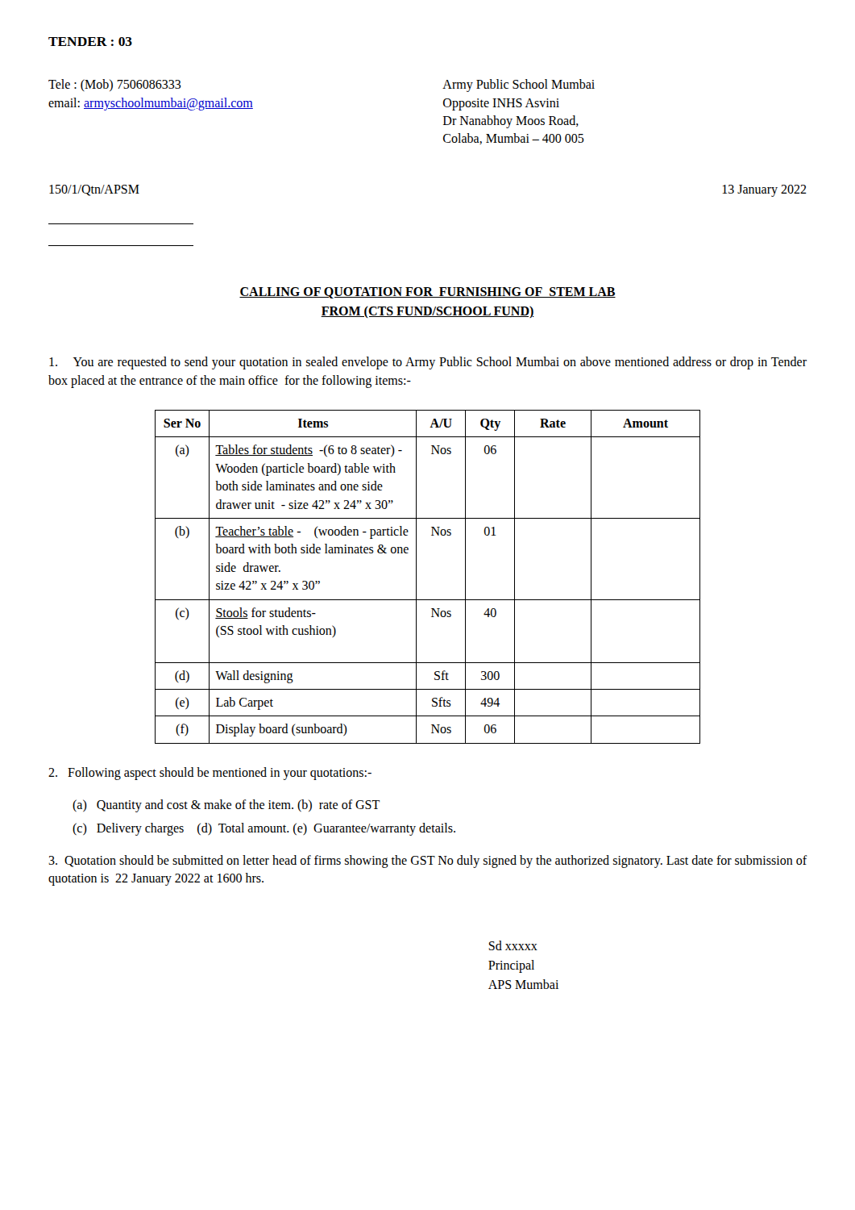TENDER : 03
Tele : (Mob) 7506086333
email: armyschoolmumbai@gmail.com
Army Public School Mumbai
Opposite INHS Asvini
Dr Nanabhoy Moos Road,
Colaba, Mumbai – 400 005
150/1/Qtn/APSM
13 January 2022
CALLING OF QUOTATION FOR FURNISHING OF STEM LAB
FROM (CTS FUND/SCHOOL FUND)
1. You are requested to send your quotation in sealed envelope to Army Public School Mumbai on above mentioned address or drop in Tender box placed at the entrance of the main office for the following items:-
| Ser No | Items | A/U | Qty | Rate | Amount |
| --- | --- | --- | --- | --- | --- |
| (a) | Tables for students -(6 to 8 seater) - Wooden (particle board) table with both side laminates and one side drawer unit - size 42” x 24” x 30” | Nos | 06 | | |
| (b) | Teacher’s table - (wooden - particle board with both side laminates & one side drawer. size 42” x 24” x 30” | Nos | 01 | | |
| (c) | Stools for students- (SS stool with cushion) | Nos | 40 | | |
| (d) | Wall designing | Sft | 300 | | |
| (e) | Lab Carpet | Sfts | 494 | | |
| (f) | Display board (sunboard) | Nos | 06 | | |
2. Following aspect should be mentioned in your quotations:-
(a) Quantity and cost & make of the item. (b) rate of GST
(c) Delivery charges (d) Total amount. (e) Guarantee/warranty details.
3. Quotation should be submitted on letter head of firms showing the GST No duly signed by the authorized signatory. Last date for submission of quotation is 22 January 2022 at 1600 hrs.
Sd xxxxx
Principal
APS Mumbai